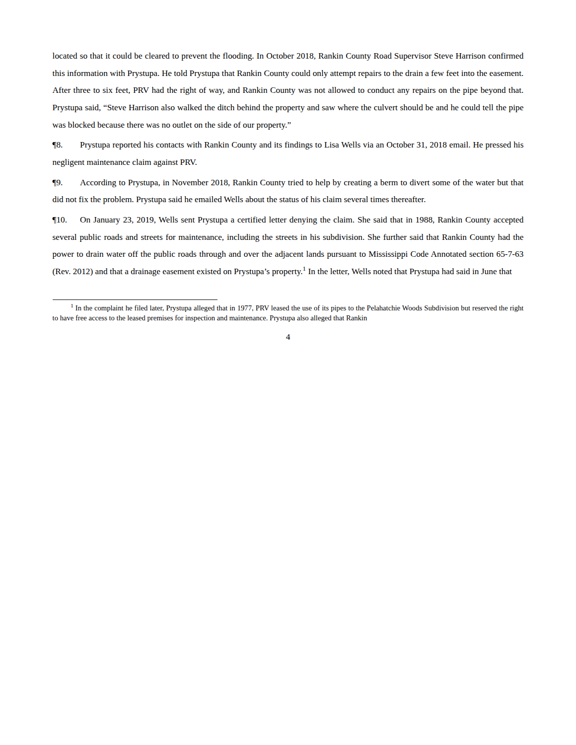located so that it could be cleared to prevent the flooding. In October 2018, Rankin County Road Supervisor Steve Harrison confirmed this information with Prystupa. He told Prystupa that Rankin County could only attempt repairs to the drain a few feet into the easement. After three to six feet, PRV had the right of way, and Rankin County was not allowed to conduct any repairs on the pipe beyond that. Prystupa said, “Steve Harrison also walked the ditch behind the property and saw where the culvert should be and he could tell the pipe was blocked because there was no outlet on the side of our property.”
¶8. Prystupa reported his contacts with Rankin County and its findings to Lisa Wells via an October 31, 2018 email. He pressed his negligent maintenance claim against PRV.
¶9. According to Prystupa, in November 2018, Rankin County tried to help by creating a berm to divert some of the water but that did not fix the problem. Prystupa said he emailed Wells about the status of his claim several times thereafter.
¶10. On January 23, 2019, Wells sent Prystupa a certified letter denying the claim. She said that in 1988, Rankin County accepted several public roads and streets for maintenance, including the streets in his subdivision. She further said that Rankin County had the power to drain water off the public roads through and over the adjacent lands pursuant to Mississippi Code Annotated section 65-7-63 (Rev. 2012) and that a drainage easement existed on Prystupa’s property.1 In the letter, Wells noted that Prystupa had said in June that
1 In the complaint he filed later, Prystupa alleged that in 1977, PRV leased the use of its pipes to the Pelahatchie Woods Subdivision but reserved the right to have free access to the leased premises for inspection and maintenance. Prystupa also alleged that Rankin
4